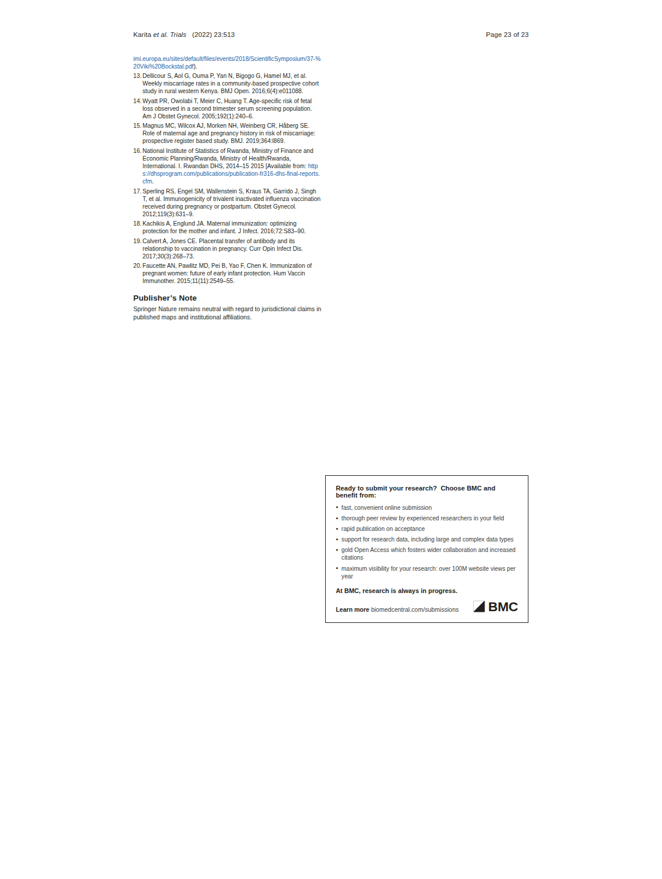Karita et al. Trials (2022) 23:513
Page 23 of 23
imi.europa.eu/sites/default/files/events/2018/ScientificSymposium/37-%20Viki%20Bockstal.pdf).
13. Dellicour S, Aol G, Ouma P, Yan N, Bigogo G, Hamel MJ, et al. Weekly miscarriage rates in a community-based prospective cohort study in rural western Kenya. BMJ Open. 2016;6(4):e011088.
14. Wyatt PR, Owolabi T, Meier C, Huang T. Age-specific risk of fetal loss observed in a second trimester serum screening population. Am J Obstet Gynecol. 2005;192(1):240–6.
15. Magnus MC, Wilcox AJ, Morken NH, Weinberg CR, Håberg SE. Role of maternal age and pregnancy history in risk of miscarriage: prospective register based study. BMJ. 2019;364:l869.
16. National Institute of Statistics of Rwanda, Ministry of Finance and Economic Planning/Rwanda, Ministry of Health/Rwanda, International. I. Rwandan DHS, 2014–15 2015 [Available from: https://dhsprogram.com/publications/publication-fr316-dhs-final-reports.cfm.
17. Sperling RS, Engel SM, Wallenstein S, Kraus TA, Garrido J, Singh T, et al. Immunogenicity of trivalent inactivated influenza vaccination received during pregnancy or postpartum. Obstet Gynecol. 2012;119(3):631–9.
18. Kachikis A, Englund JA. Maternal immunization: optimizing protection for the mother and infant. J Infect. 2016;72:S83–90.
19. Calvert A, Jones CE. Placental transfer of antibody and its relationship to vaccination in pregnancy. Curr Opin Infect Dis. 2017;30(3):268–73.
20. Faucette AN, Pawlitz MD, Pei B, Yao F, Chen K. Immunization of pregnant women: future of early infant protection. Hum Vaccin Immunother. 2015;11(11):2549–55.
Publisher’s Note
Springer Nature remains neutral with regard to jurisdictional claims in published maps and institutional affiliations.
Ready to submit your research? Choose BMC and benefit from:
fast, convenient online submission
thorough peer review by experienced researchers in your field
rapid publication on acceptance
support for research data, including large and complex data types
gold Open Access which fosters wider collaboration and increased citations
maximum visibility for your research: over 100M website views per year
At BMC, research is always in progress.
Learn more biomedcentral.com/submissions
BMC